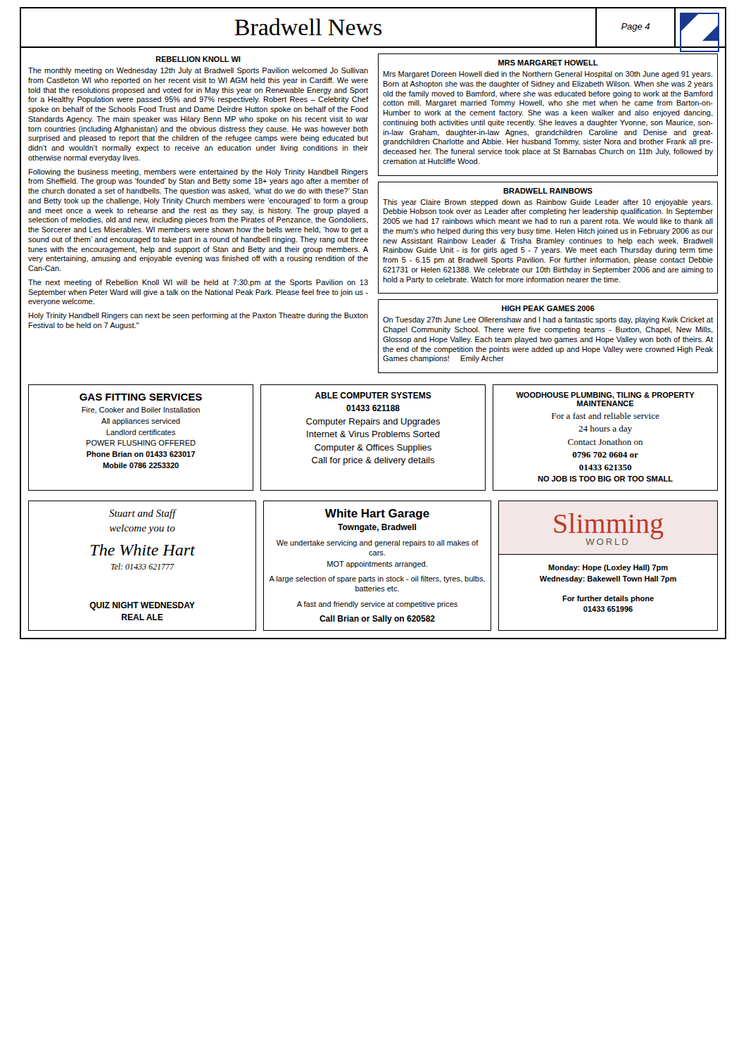Bradwell News
Page 4
Rebellion Knoll WI
The monthly meeting on Wednesday 12th July at Bradwell Sports Pavilion welcomed Jo Sullivan from Castleton WI who reported on her recent visit to WI AGM held this year in Cardiff. We were told that the resolutions proposed and voted for in May this year on Renewable Energy and Sport for a Healthy Population were passed 95% and 97% respectively. Robert Rees – Celebrity Chef spoke on behalf of the Schools Food Trust and Dame Deirdre Hutton spoke on behalf of the Food Standards Agency. The main speaker was Hilary Benn MP who spoke on his recent visit to war torn countries (including Afghanistan) and the obvious distress they cause. He was however both surprised and pleased to report that the children of the refugee camps were being educated but didn’t and wouldn’t normally expect to receive an education under living conditions in their otherwise normal everyday lives.
Following the business meeting, members were entertained by the Holy Trinity Handbell Ringers from Sheffield. The group was ‘founded’ by Stan and Betty some 18+ years ago after a member of the church donated a set of handbells. The question was asked, ‘what do we do with these?’ Stan and Betty took up the challenge, Holy Trinity Church members were ‘encouraged’ to form a group and meet once a week to rehearse and the rest as they say, is history. The group played a selection of melodies, old and new, including pieces from the Pirates of Penzance, the Gondoliers, the Sorcerer and Les Miserables. WI members were shown how the bells were held, ‘how to get a sound out of them’ and encouraged to take part in a round of handbell ringing. They rang out three tunes with the encouragement, help and support of Stan and Betty and their group members. A very entertaining, amusing and enjoyable evening was finished off with a rousing rendition of the Can-Can.
The next meeting of Rebellion Knoll WI will be held at 7:30.pm at the Sports Pavilion on 13 September when Peter Ward will give a talk on the National Peak Park. Please feel free to join us - everyone welcome.
Holy Trinity Handbell Ringers can next be seen performing at the Paxton Theatre during the Buxton Festival to be held on 7 August."
Mrs Margaret Howell
Mrs Margaret Doreen Howell died in the Northern General Hospital on 30th June aged 91 years. Born at Ashopton she was the daughter of Sidney and Elizabeth Wilson. When she was 2 years old the family moved to Bamford, where she was educated before going to work at the Bamford cotton mill. Margaret married Tommy Howell, who she met when he came from Barton-on-Humber to work at the cement factory. She was a keen walker and also enjoyed dancing, continuing both activities until quite recently. She leaves a daughter Yvonne, son Maurice, son-in-law Graham, daughter-in-law Agnes, grandchildren Caroline and Denise and great-grandchildren Charlotte and Abbie. Her husband Tommy, sister Nora and brother Frank all pre-deceased her. The funeral service took place at St Barnabas Church on 11th July, followed by cremation at Hutcliffe Wood.
Bradwell Rainbows
This year Claire Brown stepped down as Rainbow Guide Leader after 10 enjoyable years. Debbie Hobson took over as Leader after completing her leadership qualification. In September 2005 we had 17 rainbows which meant we had to run a parent rota. We would like to thank all the mum's who helped during this very busy time. Helen Hitch joined us in February 2006 as our new Assistant Rainbow Leader & Trisha Bramley continues to help each week. Bradwell Rainbow Guide Unit - is for girls aged 5 - 7 years. We meet each Thursday during term time from 5 - 6.15 pm at Bradwell Sports Pavilion. For further information, please contact Debbie 621731 or Helen 621388. We celebrate our 10th Birthday in September 2006 and are aiming to hold a Party to celebrate. Watch for more information nearer the time.
High Peak Games 2006
On Tuesday 27th June Lee Ollerenshaw and I had a fantastic sports day, playing Kwik Cricket at Chapel Community School. There were five competing teams - Buxton, Chapel, New Mills, Glossop and Hope Valley. Each team played two games and Hope Valley won both of theirs. At the end of the competition the points were added up and Hope Valley were crowned High Peak Games champions! Emily Archer
GAS FITTING SERVICES
Fire, Cooker and Boiler Installation
All appliances serviced
Landlord certificates
POWER FLUSHING OFFERED
Phone Brian on 01433 623017
Mobile 0786 2253320
ABLE COMPUTER SYSTEMS
01433 621188
Computer Repairs and Upgrades
Internet & Virus Problems Sorted
Computer & Offices Supplies
Call for price & delivery details
WOODHOUSE PLUMBING, TILING & PROPERTY MAINTENANCE
For a fast and reliable service
24 hours a day
Contact Jonathon on
0796 702 0604 or
01433 621350
NO JOB IS TOO BIG OR TOO SMALL
Stuart and Staff
welcome you to
The White Hart
Tel: 01433 621777
QUIZ NIGHT WEDNESDAY
REAL ALE
White Hart Garage
Towngate, Bradwell
We undertake servicing and general repairs to all makes of cars.
MOT appointments arranged.
A large selection of spare parts in stock - oil filters, tyres, bulbs, batteries etc.
A fast and friendly service at competitive prices
Call Brian or Sally on 620582
Slimming
WORLD
Monday: Hope (Loxley Hall) 7pm
Wednesday: Bakewell Town Hall 7pm
For further details phone
01433 651996